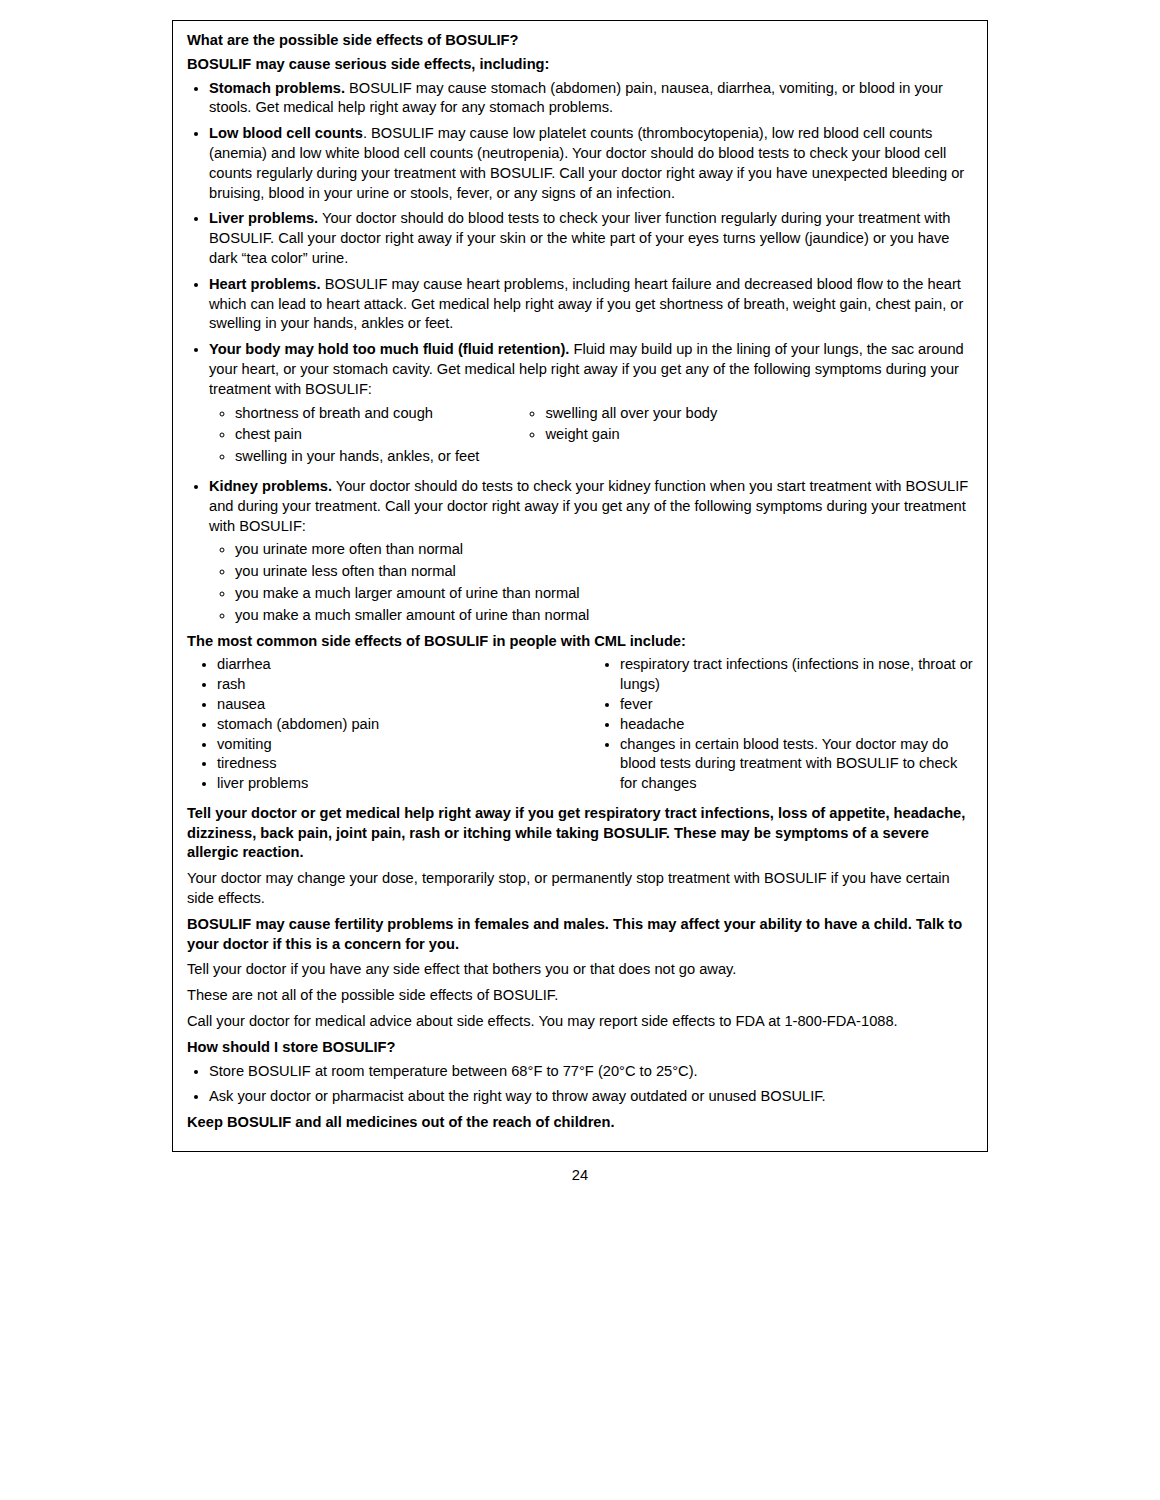What are the possible side effects of BOSULIF?
BOSULIF may cause serious side effects, including:
Stomach problems. BOSULIF may cause stomach (abdomen) pain, nausea, diarrhea, vomiting, or blood in your stools. Get medical help right away for any stomach problems.
Low blood cell counts. BOSULIF may cause low platelet counts (thrombocytopenia), low red blood cell counts (anemia) and low white blood cell counts (neutropenia). Your doctor should do blood tests to check your blood cell counts regularly during your treatment with BOSULIF. Call your doctor right away if you have unexpected bleeding or bruising, blood in your urine or stools, fever, or any signs of an infection.
Liver problems. Your doctor should do blood tests to check your liver function regularly during your treatment with BOSULIF. Call your doctor right away if your skin or the white part of your eyes turns yellow (jaundice) or you have dark “tea color” urine.
Heart problems. BOSULIF may cause heart problems, including heart failure and decreased blood flow to the heart which can lead to heart attack. Get medical help right away if you get shortness of breath, weight gain, chest pain, or swelling in your hands, ankles or feet.
Your body may hold too much fluid (fluid retention). Fluid may build up in the lining of your lungs, the sac around your heart, or your stomach cavity. Get medical help right away if you get any of the following symptoms during your treatment with BOSULIF:
shortness of breath and cough
chest pain
swelling in your hands, ankles, or feet
swelling all over your body
weight gain
Kidney problems. Your doctor should do tests to check your kidney function when you start treatment with BOSULIF and during your treatment. Call your doctor right away if you get any of the following symptoms during your treatment with BOSULIF:
you urinate more often than normal
you urinate less often than normal
you make a much larger amount of urine than normal
you make a much smaller amount of urine than normal
The most common side effects of BOSULIF in people with CML include:
diarrhea
rash
nausea
stomach (abdomen) pain
vomiting
tiredness
liver problems
respiratory tract infections (infections in nose, throat or lungs)
fever
headache
changes in certain blood tests. Your doctor may do blood tests during treatment with BOSULIF to check for changes
Tell your doctor or get medical help right away if you get respiratory tract infections, loss of appetite, headache, dizziness, back pain, joint pain, rash or itching while taking BOSULIF. These may be symptoms of a severe allergic reaction.
Your doctor may change your dose, temporarily stop, or permanently stop treatment with BOSULIF if you have certain side effects.
BOSULIF may cause fertility problems in females and males. This may affect your ability to have a child. Talk to your doctor if this is a concern for you.
Tell your doctor if you have any side effect that bothers you or that does not go away.
These are not all of the possible side effects of BOSULIF.
Call your doctor for medical advice about side effects. You may report side effects to FDA at 1-800-FDA-1088.
How should I store BOSULIF?
Store BOSULIF at room temperature between 68°F to 77°F (20°C to 25°C).
Ask your doctor or pharmacist about the right way to throw away outdated or unused BOSULIF.
Keep BOSULIF and all medicines out of the reach of children.
24